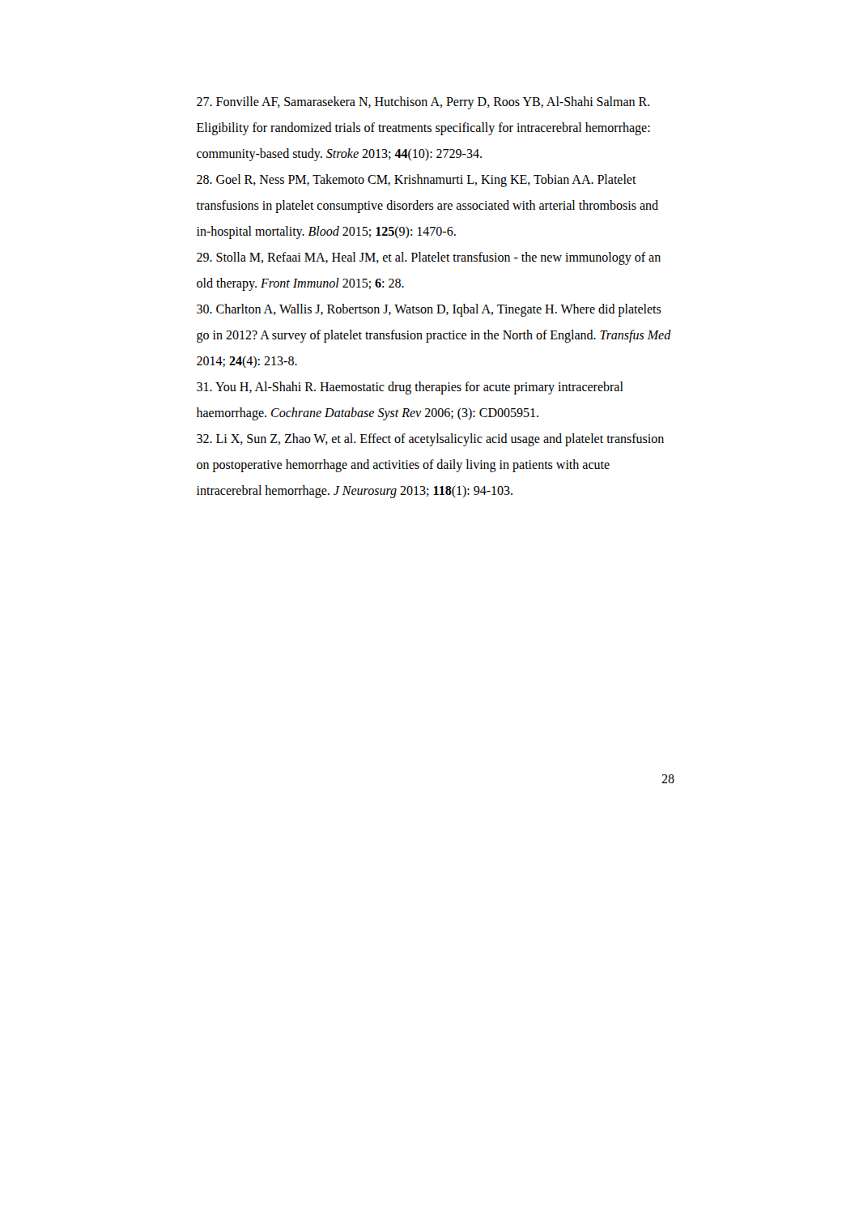27. Fonville AF, Samarasekera N, Hutchison A, Perry D, Roos YB, Al-Shahi Salman R. Eligibility for randomized trials of treatments specifically for intracerebral hemorrhage: community-based study. Stroke 2013; 44(10): 2729-34.
28. Goel R, Ness PM, Takemoto CM, Krishnamurti L, King KE, Tobian AA. Platelet transfusions in platelet consumptive disorders are associated with arterial thrombosis and in-hospital mortality. Blood 2015; 125(9): 1470-6.
29. Stolla M, Refaai MA, Heal JM, et al. Platelet transfusion - the new immunology of an old therapy. Front Immunol 2015; 6: 28.
30. Charlton A, Wallis J, Robertson J, Watson D, Iqbal A, Tinegate H. Where did platelets go in 2012? A survey of platelet transfusion practice in the North of England. Transfus Med 2014; 24(4): 213-8.
31. You H, Al-Shahi R. Haemostatic drug therapies for acute primary intracerebral haemorrhage. Cochrane Database Syst Rev 2006; (3): CD005951.
32. Li X, Sun Z, Zhao W, et al. Effect of acetylsalicylic acid usage and platelet transfusion on postoperative hemorrhage and activities of daily living in patients with acute intracerebral hemorrhage. J Neurosurg 2013; 118(1): 94-103.
28